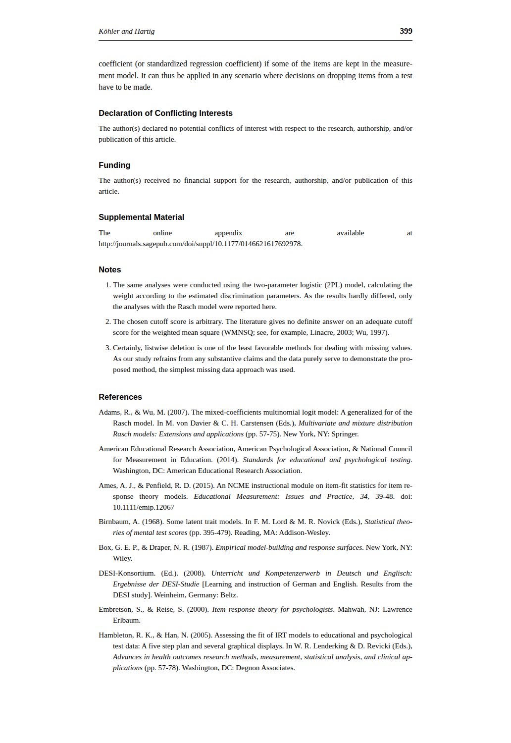Köhler and Hartig 399
coefficient (or standardized regression coefficient) if some of the items are kept in the measurement model. It can thus be applied in any scenario where decisions on dropping items from a test have to be made.
Declaration of Conflicting Interests
The author(s) declared no potential conflicts of interest with respect to the research, authorship, and/or publication of this article.
Funding
The author(s) received no financial support for the research, authorship, and/or publication of this article.
Supplemental Material
The online appendix are available at http://journals.sagepub.com/doi/suppl/10.1177/0146621617692978.
Notes
The same analyses were conducted using the two-parameter logistic (2PL) model, calculating the weight according to the estimated discrimination parameters. As the results hardly differed, only the analyses with the Rasch model were reported here.
The chosen cutoff score is arbitrary. The literature gives no definite answer on an adequate cutoff score for the weighted mean square (WMNSQ; see, for example, Linacre, 2003; Wu, 1997).
Certainly, listwise deletion is one of the least favorable methods for dealing with missing values. As our study refrains from any substantive claims and the data purely serve to demonstrate the proposed method, the simplest missing data approach was used.
References
Adams, R., & Wu, M. (2007). The mixed-coefficients multinomial logit model: A generalized for of the Rasch model. In M. von Davier & C. H. Carstensen (Eds.), Multivariate and mixture distribution Rasch models: Extensions and applications (pp. 57-75). New York, NY: Springer.
American Educational Research Association, American Psychological Association, & National Council for Measurement in Education. (2014). Standards for educational and psychological testing. Washington, DC: American Educational Research Association.
Ames, A. J., & Penfield, R. D. (2015). An NCME instructional module on item-fit statistics for item response theory models. Educational Measurement: Issues and Practice, 34, 39-48. doi: 10.1111/emip.12067
Birnbaum, A. (1968). Some latent trait models. In F. M. Lord & M. R. Novick (Eds.), Statistical theories of mental test scores (pp. 395-479). Reading, MA: Addison-Wesley.
Box, G. E. P., & Draper, N. R. (1987). Empirical model-building and response surfaces. New York, NY: Wiley.
DESI-Konsortium. (Ed.). (2008). Unterricht und Kompetenzerwerb in Deutsch und Englisch: Ergebnisse der DESI-Studie [Learning and instruction of German and English. Results from the DESI study]. Weinheim, Germany: Beltz.
Embretson, S., & Reise, S. (2000). Item response theory for psychologists. Mahwah, NJ: Lawrence Erlbaum.
Hambleton, R. K., & Han, N. (2005). Assessing the fit of IRT models to educational and psychological test data: A five step plan and several graphical displays. In W. R. Lenderking & D. Revicki (Eds.), Advances in health outcomes research methods, measurement, statistical analysis, and clinical applications (pp. 57-78). Washington, DC: Degnon Associates.